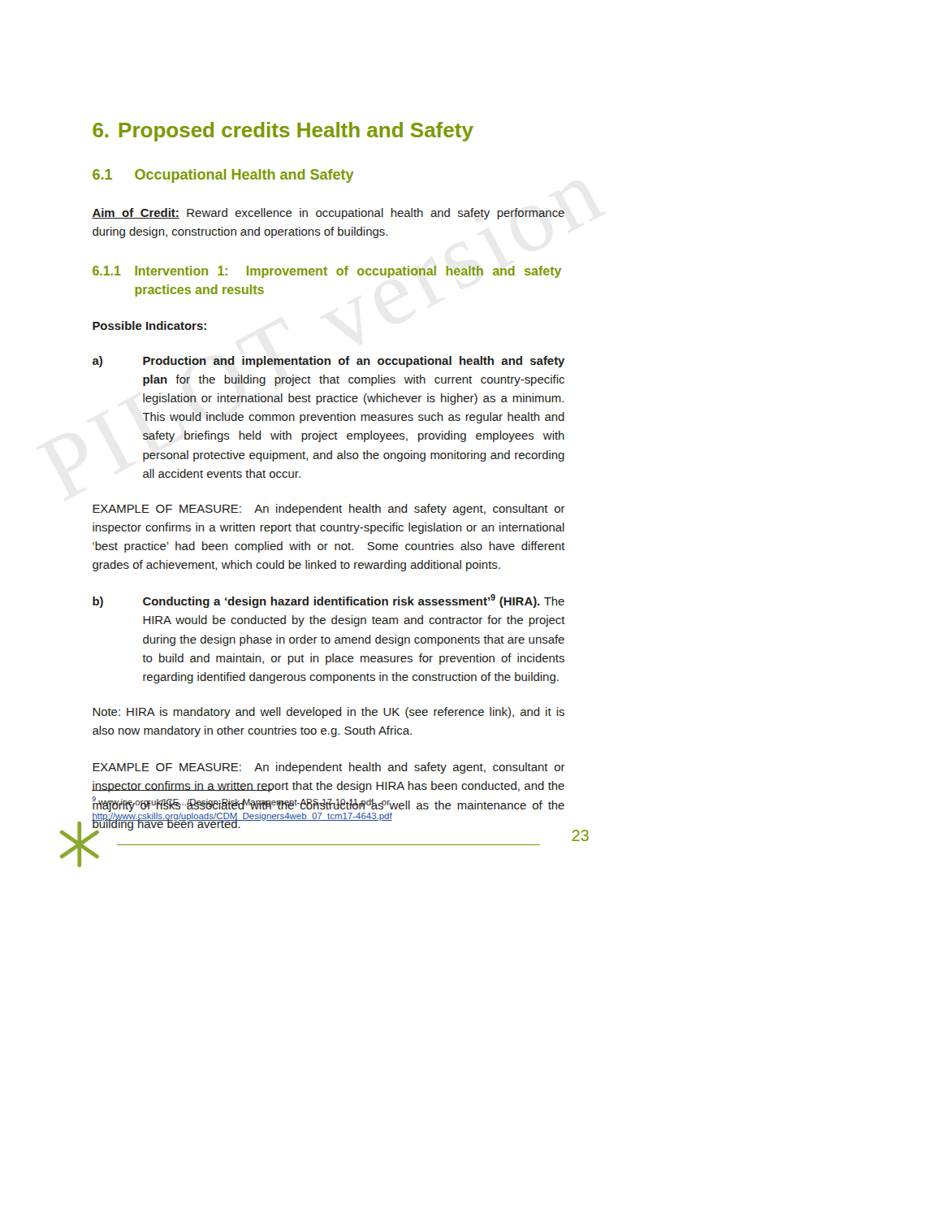PILOT version
6. Proposed credits Health and Safety
6.1 Occupational Health and Safety
Aim of Credit: Reward excellence in occupational health and safety performance during design, construction and operations of buildings.
6.1.1 Intervention 1: Improvement of occupational health and safety practices and results
Possible Indicators:
a)
Production and implementation of an occupational health and safety plan for the building project that complies with current country-specific legislation or international best practice (whichever is higher) as a minimum. This would include common prevention measures such as regular health and safety briefings held with project employees, providing employees with personal protective equipment, and also the ongoing monitoring and recording all accident events that occur.
EXAMPLE OF MEASURE: An independent health and safety agent, consultant or inspector confirms in a written report that country-specific legislation or an international ‘best practice’ had been complied with or not. Some countries also have different grades of achievement, which could be linked to rewarding additional points.
b)
Conducting a ‘design hazard identification risk assessment’9 (HIRA). The HIRA would be conducted by the design team and contractor for the project during the design phase in order to amend design components that are unsafe to build and maintain, or put in place measures for prevention of incidents regarding identified dangerous components in the construction of the building.
Note: HIRA is mandatory and well developed in the UK (see reference link), and it is also now mandatory in other countries too e.g. South Africa.
EXAMPLE OF MEASURE: An independent health and safety agent, consultant or inspector confirms in a written report that the design HIRA has been conducted, and the majority of risks associated with the construction as well as the maintenance of the building have been averted.
9 www.ice.org.uk/ICE.../Design-Risk-Management-APS-17-10-11.pdf or
http://www.cskills.org/uploads/CDM_Designers4web_07_tcm17-4643.pdf
23